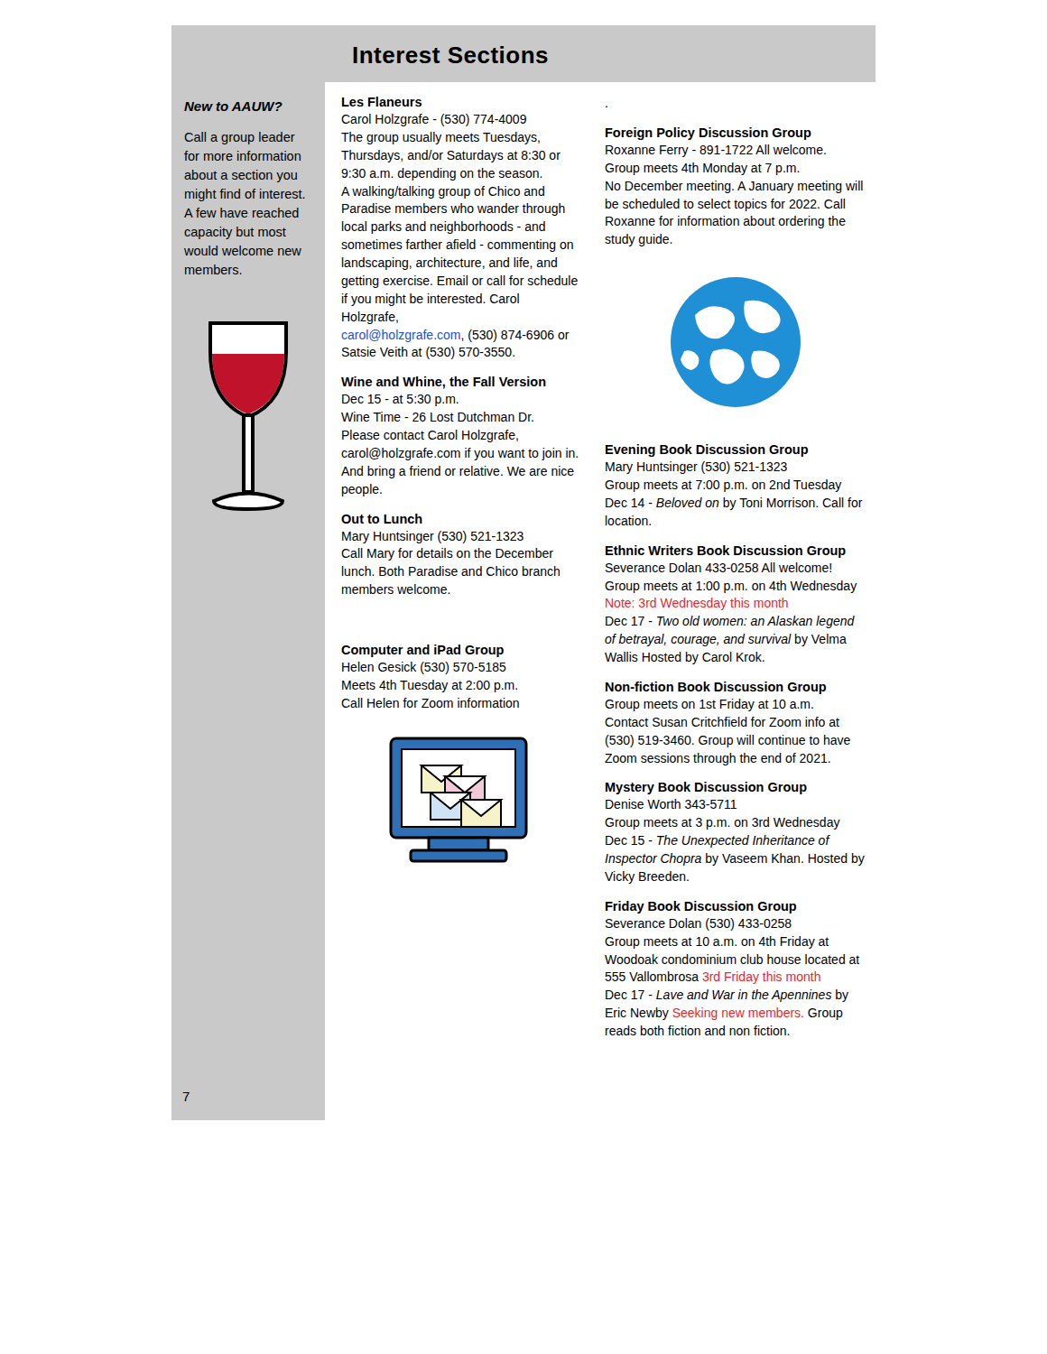Interest Sections
New to AAUW?
Call a group leader for more information about a section you might find of interest. A few have reached capacity but most would welcome new members.
Les Flaneurs
Carol Holzgrafe - (530) 774-4009
The group usually meets Tuesdays, Thursdays, and/or Saturdays at 8:30 or 9:30 a.m. depending on the season.
A walking/talking group of Chico and Paradise members who wander through local parks and neighborhoods - and sometimes farther afield - commenting on landscaping, architecture, and life, and getting exercise. Email or call for schedule if you might be interested. Carol Holzgrafe,
carol@holzgrafe.com, (530) 874-6906 or Satsie Veith at (530) 570-3550.
Wine and Whine, the Fall Version
Dec 15 - at 5:30 p.m.
Wine Time - 26 Lost Dutchman Dr.
Please contact Carol Holzgrafe, carol@holzgrafe.com if you want to join in. And bring a friend or relative. We are nice people.
Out to Lunch
Mary Huntsinger (530) 521-1323
Call Mary for details on the December lunch. Both Paradise and Chico branch members welcome.
Computer and iPad Group
Helen Gesick (530) 570-5185
Meets 4th Tuesday at 2:00 p.m.
Call Helen for Zoom information
.
Foreign Policy Discussion Group
Roxanne Ferry - 891-1722 All welcome.
Group meets 4th Monday at 7 p.m.
No December meeting. A January meeting will be scheduled to select topics for 2022. Call Roxanne for information about ordering the study guide.
Evening Book Discussion Group
Mary Huntsinger (530) 521-1323
Group meets at 7:00 p.m. on 2nd Tuesday
Dec 14 - Beloved on by Toni Morrison. Call for location.
Ethnic Writers Book Discussion Group
Severance Dolan 433-0258 All welcome!
Group meets at 1:00 p.m. on 4th Wednesday
Note: 3rd Wednesday this month
Dec 17 - Two old women: an Alaskan legend of betrayal, courage, and survival by Velma Wallis Hosted by Carol Krok.
Non-fiction Book Discussion Group
Group meets on 1st Friday at 10 a.m.
Contact Susan Critchfield for Zoom info at (530) 519-3460. Group will continue to have Zoom sessions through the end of 2021.
Mystery Book Discussion Group
Denise Worth 343-5711
Group meets at 3 p.m. on 3rd Wednesday
Dec 15 - The Unexpected Inheritance of Inspector Chopra by Vaseem Khan. Hosted by Vicky Breeden.
Friday Book Discussion Group
Severance Dolan (530) 433-0258
Group meets at 10 a.m. on 4th Friday at Woodoak condominium club house located at 555 Vallombrosa 3rd Friday this month
Dec 17 - Lave and War in the Apennines by Eric Newby Seeking new members. Group reads both fiction and non fiction.
7